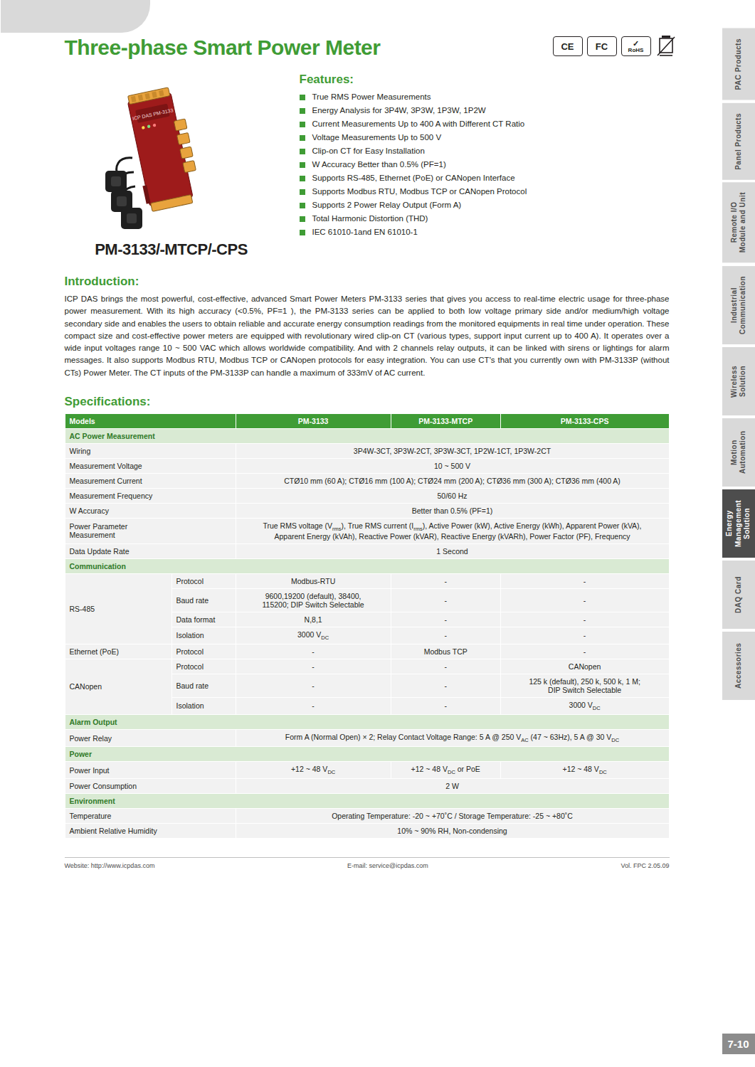PAC Products
Panel Products
Remote I/O
Module and Unit
Industrial
Communication
Wireless
Solution
Motion
Automation
Energy
Management
Solution
DAQ Card
Accessories
7-10
CE
FC
✓RoHS
Three-phase Smart Power Meter
ICP DAS PM-3133
PM-3133/-MTCP/-CPS
Features:
True RMS Power Measurements
Energy Analysis for 3P4W, 3P3W, 1P3W, 1P2W
Current Measurements Up to 400 A with Different CT Ratio
Voltage Measurements Up to 500 V
Clip-on CT for Easy Installation
W Accuracy Better than 0.5% (PF=1)
Supports RS-485, Ethernet (PoE) or CANopen Interface
Supports Modbus RTU, Modbus TCP or CANopen Protocol
Supports 2 Power Relay Output (Form A)
Total Harmonic Distortion (THD)
IEC 61010-1and EN 61010-1
Introduction:
ICP DAS brings the most powerful, cost-effective, advanced Smart Power Meters PM-3133 series that gives you access to real-time electric usage for three-phase power measurement. With its high accuracy (<0.5%, PF=1 ), the PM-3133 series can be applied to both low voltage primary side and/or medium/high voltage secondary side and enables the users to obtain reliable and accurate energy consumption readings from the monitored equipments in real time under operation. These compact size and cost-effective power meters are equipped with revolutionary wired clip-on CT (various types, support input current up to 400 A). It operates over a wide input voltages range 10 ~ 500 VAC which allows worldwide compatibility. And with 2 channels relay outputs, it can be linked with sirens or lightings for alarm messages. It also supports Modbus RTU, Modbus TCP or CANopen protocols for easy integration. You can use CT's that you currently own with PM-3133P (without CTs) Power Meter. The CT inputs of the PM-3133P can handle a maximum of 333mV of AC current.
Specifications:
| Models | PM-3133 | PM-3133-MTCP | PM-3133-CPS |
| --- | --- | --- | --- |
| AC Power Measurement |
| Wiring | 3P4W-3CT, 3P3W-2CT, 3P3W-3CT, 1P2W-1CT, 1P3W-2CT |
| Measurement Voltage | 10 ~ 500 V |
| Measurement Current | CTØ10 mm (60 A); CTØ16 mm (100 A); CTØ24 mm (200 A); CTØ36 mm (300 A); CTØ36 mm (400 A) |
| Measurement Frequency | 50/60 Hz |
| W Accuracy | Better than 0.5% (PF=1) |
| Power Parameter Measurement | True RMS voltage (V rms ), True RMS current (I rms ), Active Power (kW), Active Energy (kWh), Apparent Power (kVA), Apparent Energy (kVAh), Reactive Power (kVAR), Reactive Energy (kVARh), Power Factor (PF), Frequency |
| Data Update Rate | 1 Second |
| Communication |
| RS-485 | Protocol | Modbus-RTU | - | - |
| Baud rate | 9600,19200 (default), 38400, 115200; DIP Switch Selectable | - | - |
| Data format | N,8,1 | - | - |
| Isolation | 3000 V DC | - | - |
| Ethernet (PoE) | Protocol | - | Modbus TCP | - |
| CANopen | Protocol | - | - | CANopen |
| Baud rate | - | - | 125 k (default), 250 k, 500 k, 1 M; DIP Switch Selectable |
| Isolation | - | - | 3000 V DC |
| Alarm Output |
| Power Relay | Form A (Normal Open) × 2; Relay Contact Voltage Range: 5 A @ 250 V AC (47 ~ 63Hz), 5 A @ 30 V DC |
| Power |
| Power Input | +12 ~ 48 V DC | +12 ~ 48 V DC or PoE | +12 ~ 48 V DC |
| Power Consumption | 2 W |
| Environment |
| Temperature | Operating Temperature: -20 ~ +70˚C / Storage Temperature: -25 ~ +80˚C |
| Ambient Relative Humidity | 10% ~ 90% RH, Non-condensing |
Website: http://www.icpdas.com E-mail: service@icpdas.com Vol. FPC 2.05.09